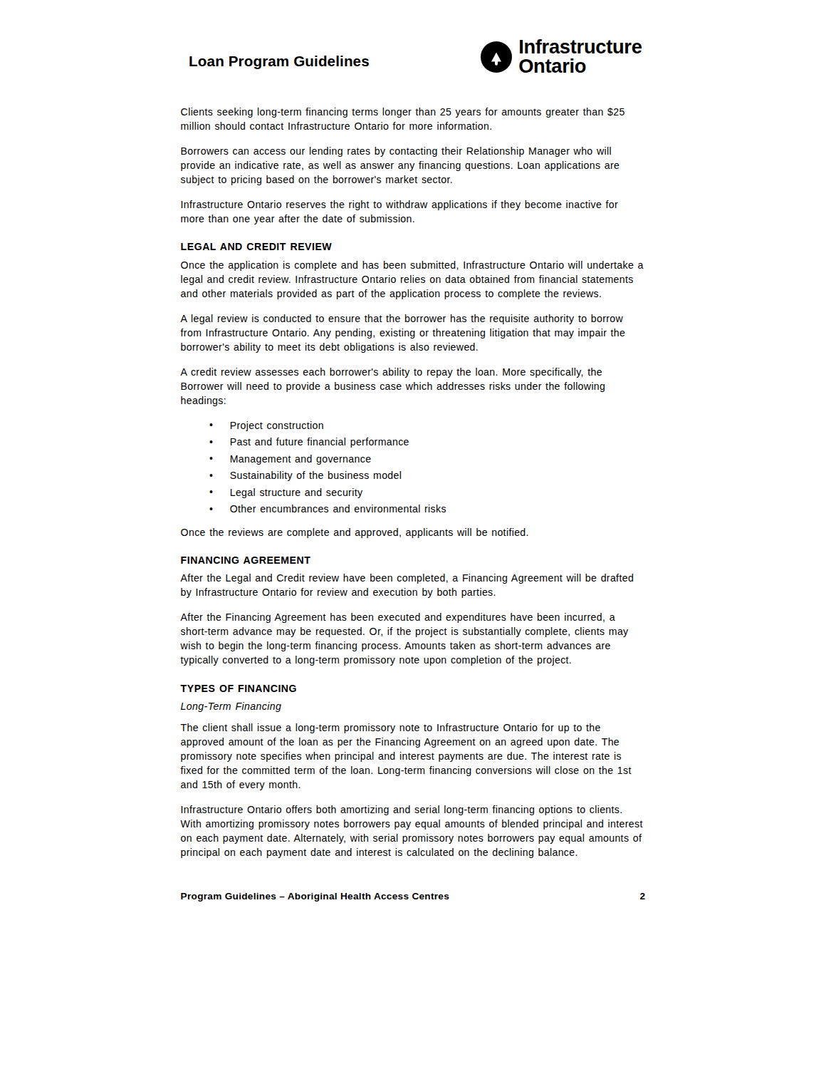Loan Program Guidelines
Infrastructure
Ontario
Clients seeking long-term financing terms longer than 25 years for amounts greater than $25 million should contact Infrastructure Ontario for more information.
Borrowers can access our lending rates by contacting their Relationship Manager who will provide an indicative rate, as well as answer any financing questions. Loan applications are subject to pricing based on the borrower's market sector.
Infrastructure Ontario reserves the right to withdraw applications if they become inactive for more than one year after the date of submission.
LEGAL AND CREDIT REVIEW
Once the application is complete and has been submitted, Infrastructure Ontario will undertake a legal and credit review. Infrastructure Ontario relies on data obtained from financial statements and other materials provided as part of the application process to complete the reviews.
A legal review is conducted to ensure that the borrower has the requisite authority to borrow from Infrastructure Ontario. Any pending, existing or threatening litigation that may impair the borrower's ability to meet its debt obligations is also reviewed.
A credit review assesses each borrower's ability to repay the loan. More specifically, the Borrower will need to provide a business case which addresses risks under the following headings:
Project construction
Past and future financial performance
Management and governance
Sustainability of the business model
Legal structure and security
Other encumbrances and environmental risks
Once the reviews are complete and approved, applicants will be notified.
FINANCING AGREEMENT
After the Legal and Credit review have been completed, a Financing Agreement will be drafted by Infrastructure Ontario for review and execution by both parties.
After the Financing Agreement has been executed and expenditures have been incurred, a short-term advance may be requested. Or, if the project is substantially complete, clients may wish to begin the long-term financing process. Amounts taken as short-term advances are typically converted to a long-term promissory note upon completion of the project.
TYPES OF FINANCING
Long-Term Financing
The client shall issue a long-term promissory note to Infrastructure Ontario for up to the approved amount of the loan as per the Financing Agreement on an agreed upon date. The promissory note specifies when principal and interest payments are due. The interest rate is fixed for the committed term of the loan. Long-term financing conversions will close on the 1st and 15th of every month.
Infrastructure Ontario offers both amortizing and serial long-term financing options to clients. With amortizing promissory notes borrowers pay equal amounts of blended principal and interest on each payment date. Alternately, with serial promissory notes borrowers pay equal amounts of principal on each payment date and interest is calculated on the declining balance.
Program Guidelines – Aboriginal Health Access Centres 2